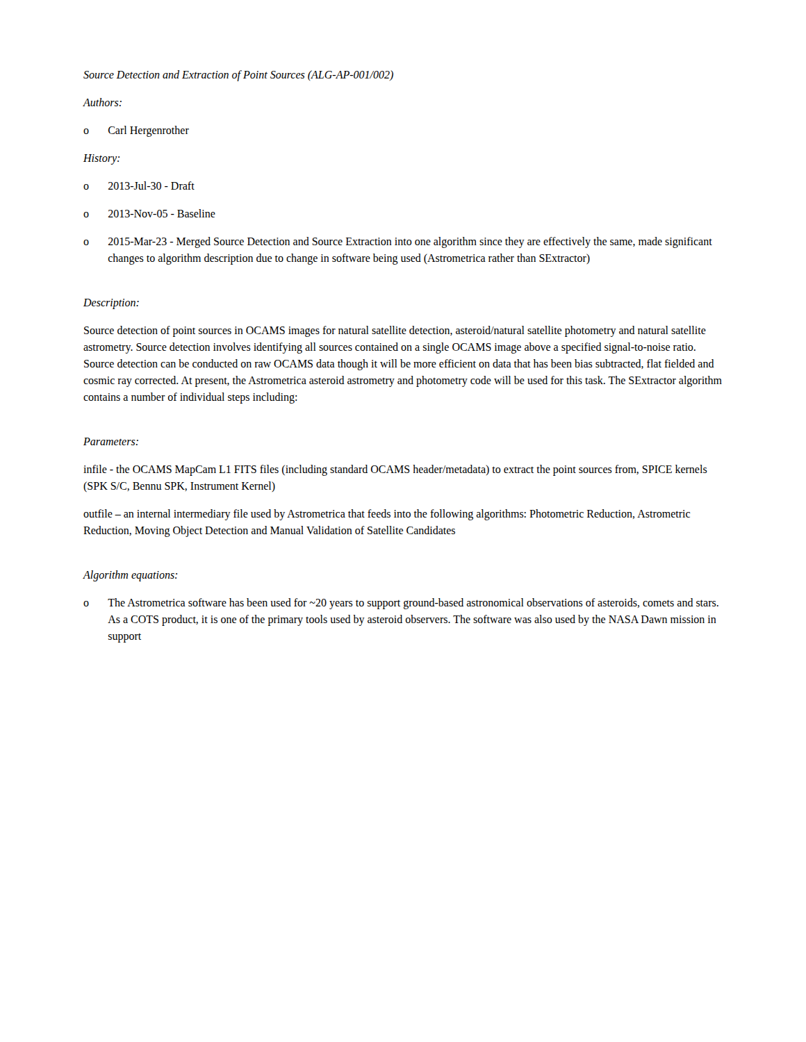Source Detection and Extraction of Point Sources (ALG-AP-001/002)
Authors:
o Carl Hergenrother
History:
o2013-Jul-30 - Draft
o2013-Nov-05 - Baseline
o2015-Mar-23 - Merged Source Detection and Source Extraction into one algorithm since they are effectively the same, made significant changes to algorithm description due to change in software being used (Astrometrica rather than SExtractor)
Description:
Source detection of point sources in OCAMS images for natural satellite detection, asteroid/natural satellite photometry and natural satellite astrometry. Source detection involves identifying all sources contained on a single OCAMS image above a specified signal-to-noise ratio. Source detection can be conducted on raw OCAMS data though it will be more efficient on data that has been bias subtracted, flat fielded and cosmic ray corrected. At present, the Astrometrica asteroid astrometry and photometry code will be used for this task. The SExtractor algorithm contains a number of individual steps including:
Parameters:
infile - the OCAMS MapCam L1 FITS files (including standard OCAMS header/metadata) to extract the point sources from, SPICE kernels (SPK S/C, Bennu SPK, Instrument Kernel)
outfile – an internal intermediary file used by Astrometrica that feeds into the following algorithms: Photometric Reduction, Astrometric Reduction, Moving Object Detection and Manual Validation of Satellite Candidates
Algorithm equations:
o The Astrometrica software has been used for ~20 years to support ground-based astronomical observations of asteroids, comets and stars. As a COTS product, it is one of the primary tools used by asteroid observers. The software was also used by the NASA Dawn mission in support